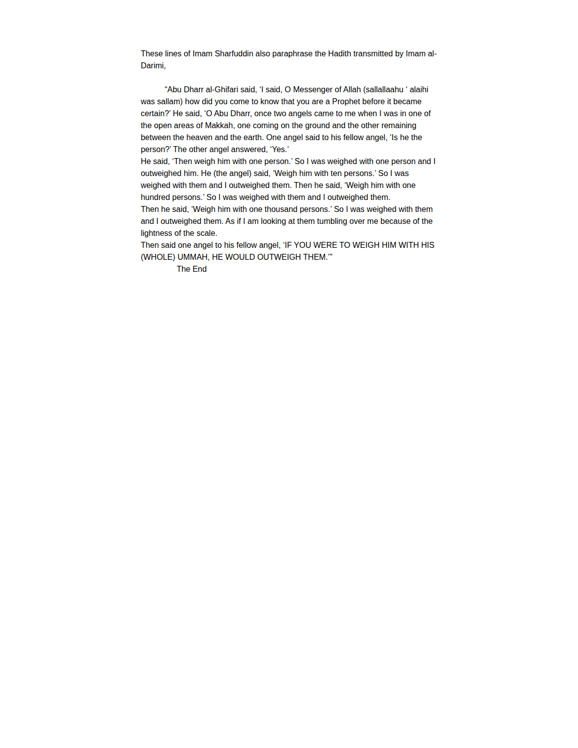These lines of Imam Sharfuddin also paraphrase the Hadith transmitted by Imam al-Darimi,
“Abu Dharr al-Ghifari said, ‘I said, O Messenger of Allah (sallallaahu ‘ alaihi was sallam) how did you come to know that you are a Prophet before it became certain?’ He said, ‘O Abu Dharr, once two angels came to me when I was in one of the open areas of Makkah, one coming on the ground and the other remaining between the heaven and the earth. One angel said to his fellow angel, ‘Is he the person?’ The other angel answered, ‘Yes.’
He said, ‘Then weigh him with one person.’ So I was weighed with one person and I outweighed him. He (the angel) said, ‘Weigh him with ten persons.’ So I was weighed with them and I outweighed them. Then he said, ‘Weigh him with one hundred persons.’ So I was weighed with them and I outweighed them.
Then he said, ‘Weigh him with one thousand persons.’ So I was weighed with them and I outweighed them. As if I am looking at them tumbling over me because of the lightness of the scale.
Then said one angel to his fellow angel, ‘If you were to weigh him with his (whole) Ummah, he would outweigh them.’”
The End